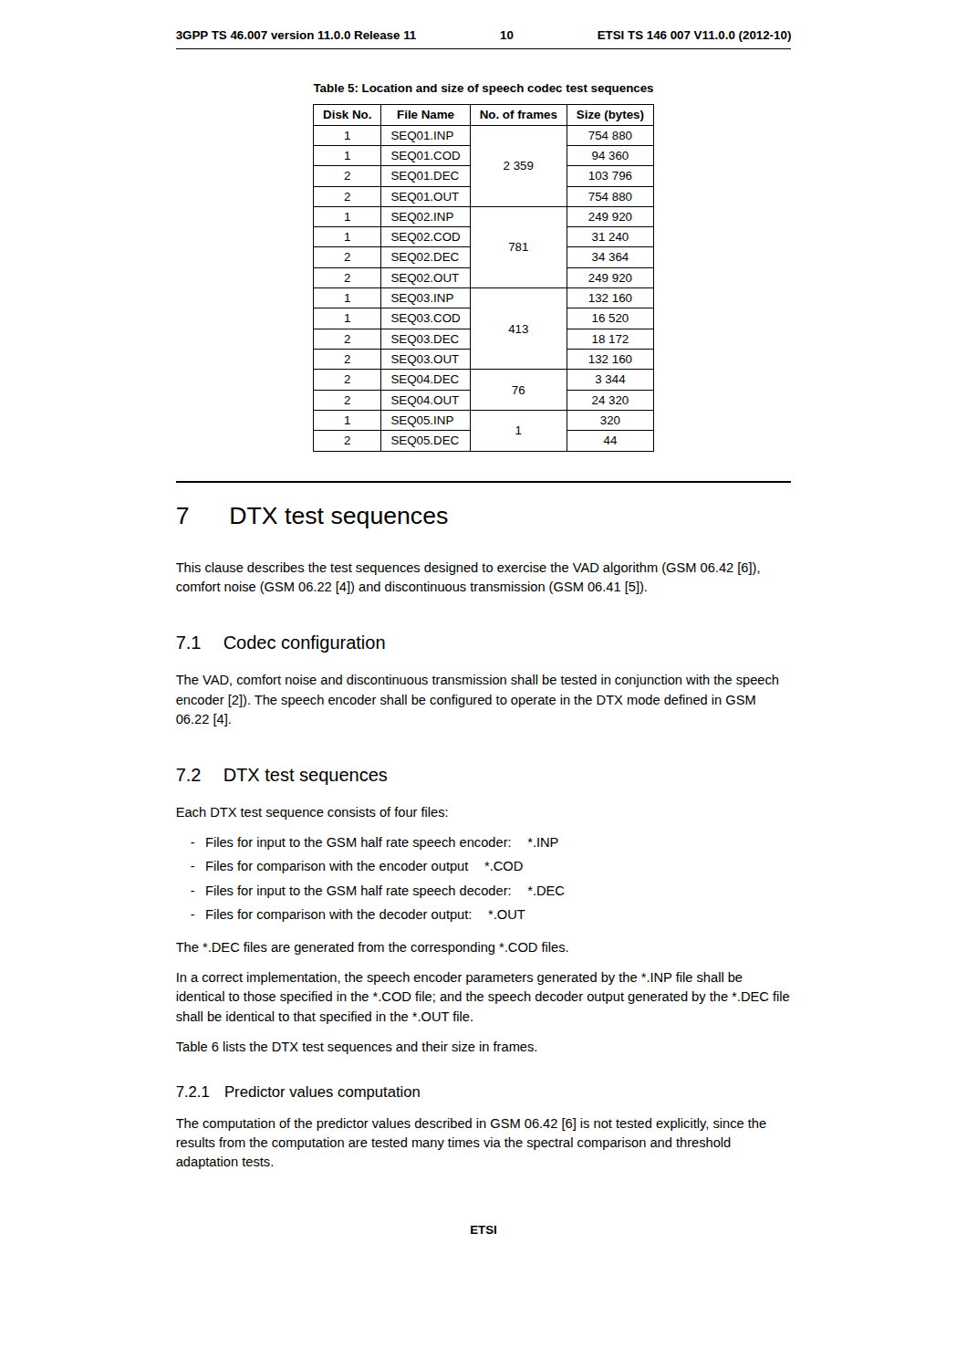3GPP TS 46.007 version 11.0.0 Release 11 10 ETSI TS 146 007 V11.0.0 (2012-10)
Table 5: Location and size of speech codec test sequences
| Disk No. | File Name | No. of frames | Size (bytes) |
| --- | --- | --- | --- |
| 1 | SEQ01.INP | 2 359 | 754 880 |
| 1 | SEQ01.COD | 94 360 |
| 2 | SEQ01.DEC | 103 796 |
| 2 | SEQ01.OUT | 754 880 |
| 1 | SEQ02.INP | 781 | 249 920 |
| 1 | SEQ02.COD | 31 240 |
| 2 | SEQ02.DEC | 34 364 |
| 2 | SEQ02.OUT | 249 920 |
| 1 | SEQ03.INP | 413 | 132 160 |
| 1 | SEQ03.COD | 16 520 |
| 2 | SEQ03.DEC | 18 172 |
| 2 | SEQ03.OUT | 132 160 |
| 2 | SEQ04.DEC | 76 | 3 344 |
| 2 | SEQ04.OUT | 24 320 |
| 1 | SEQ05.INP | 1 | 320 |
| 2 | SEQ05.DEC | 44 |
7 DTX test sequences
This clause describes the test sequences designed to exercise the VAD algorithm (GSM 06.42 [6]), comfort noise (GSM 06.22 [4]) and discontinuous transmission (GSM 06.41 [5]).
7.1 Codec configuration
The VAD, comfort noise and discontinuous transmission shall be tested in conjunction with the speech encoder [2]). The speech encoder shall be configured to operate in the DTX mode defined in GSM 06.22 [4].
7.2 DTX test sequences
Each DTX test sequence consists of four files:
Files for input to the GSM half rate speech encoder:*.INP
Files for comparison with the encoder output*.COD
Files for input to the GSM half rate speech decoder:*.DEC
Files for comparison with the decoder output:*.OUT
The *.DEC files are generated from the corresponding *.COD files.
In a correct implementation, the speech encoder parameters generated by the *.INP file shall be identical to those specified in the *.COD file; and the speech decoder output generated by the *.DEC file shall be identical to that specified in the *.OUT file.
Table 6 lists the DTX test sequences and their size in frames.
7.2.1 Predictor values computation
The computation of the predictor values described in GSM 06.42 [6] is not tested explicitly, since the results from the computation are tested many times via the spectral comparison and threshold adaptation tests.
ETSI